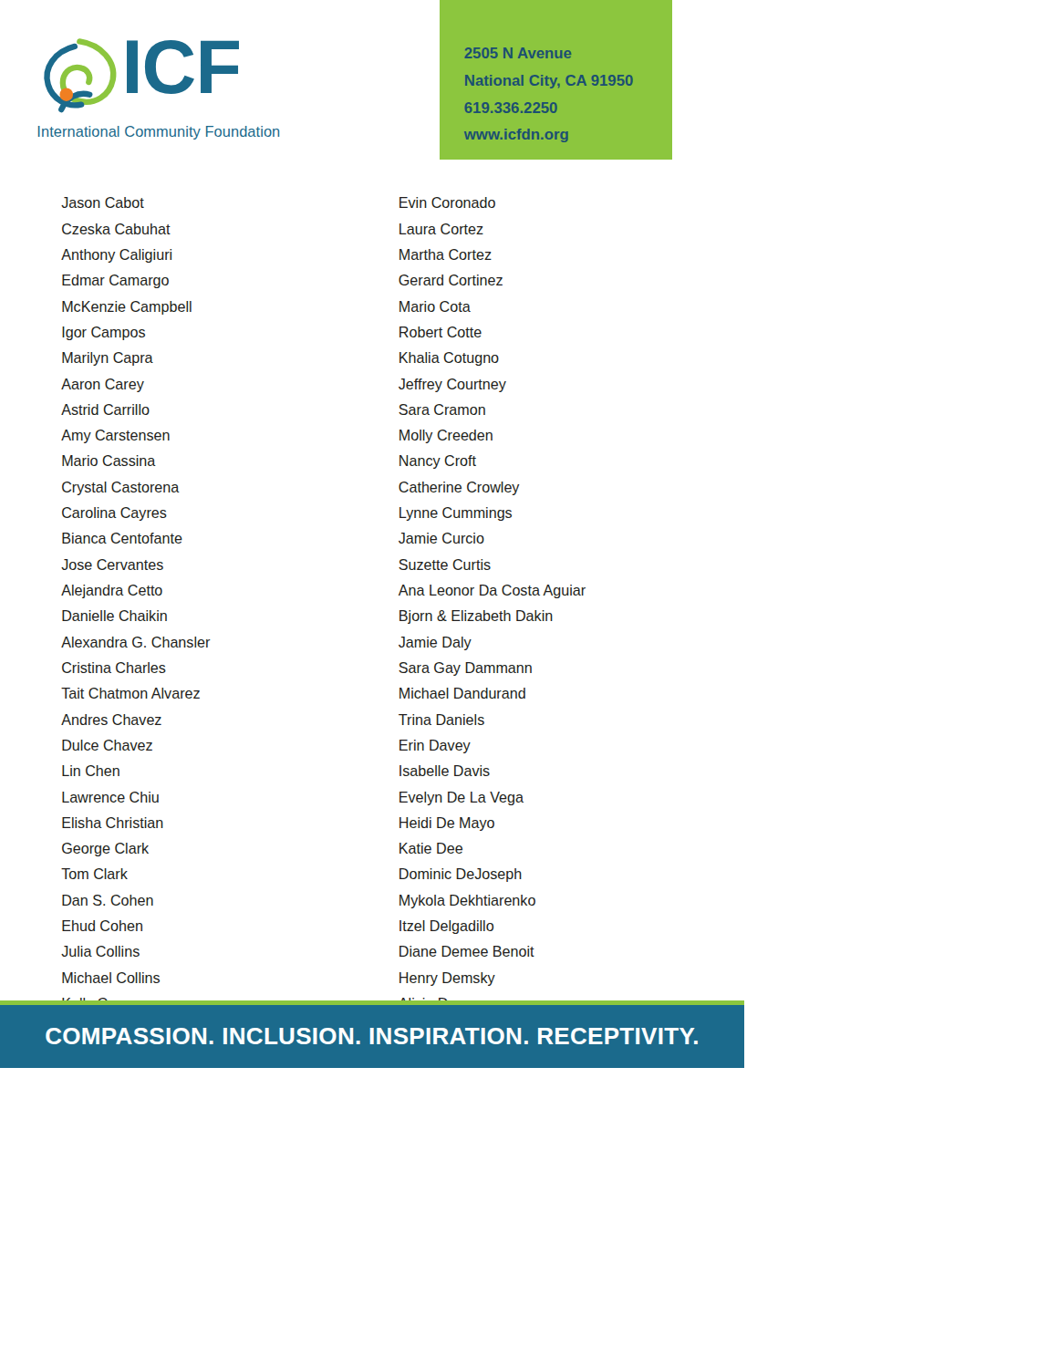ICF
International Community Foundation
2505 N Avenue
National City, CA 91950
619.336.2250
www.icfdn.org
Jason Cabot
Czeska Cabuhat
Anthony Caligiuri
Edmar Camargo
McKenzie Campbell
Igor Campos
Marilyn Capra
Aaron Carey
Astrid Carrillo
Amy Carstensen
Mario Cassina
Crystal Castorena
Carolina Cayres
Bianca Centofante
Jose Cervantes
Alejandra Cetto
Danielle Chaikin
Alexandra G. Chansler
Cristina Charles
Tait Chatmon Alvarez
Andres Chavez
Dulce Chavez
Lin Chen
Lawrence Chiu
Elisha Christian
George Clark
Tom Clark
Dan S. Cohen
Ehud Cohen
Julia Collins
Michael Collins
Kelly Cooper
Tim Cooper
Julie Cornejo
Evin Coronado
Laura Cortez
Martha Cortez
Gerard Cortinez
Mario Cota
Robert Cotte
Khalia Cotugno
Jeffrey Courtney
Sara Cramon
Molly Creeden
Nancy Croft
Catherine Crowley
Lynne Cummings
Jamie Curcio
Suzette Curtis
Ana Leonor Da Costa Aguiar
Bjorn & Elizabeth Dakin
Jamie Daly
Sara Gay Dammann
Michael Dandurand
Trina Daniels
Erin Davey
Isabelle Davis
Evelyn De La Vega
Heidi De Mayo
Katie Dee
Dominic DeJoseph
Mykola Dekhtiarenko
Itzel Delgadillo
Diane Demee Benoit
Henry Demsky
Alicia Deng
Lora Denman
KC Dermody
COMPASSION. INCLUSION. INSPIRATION. RECEPTIVITY.